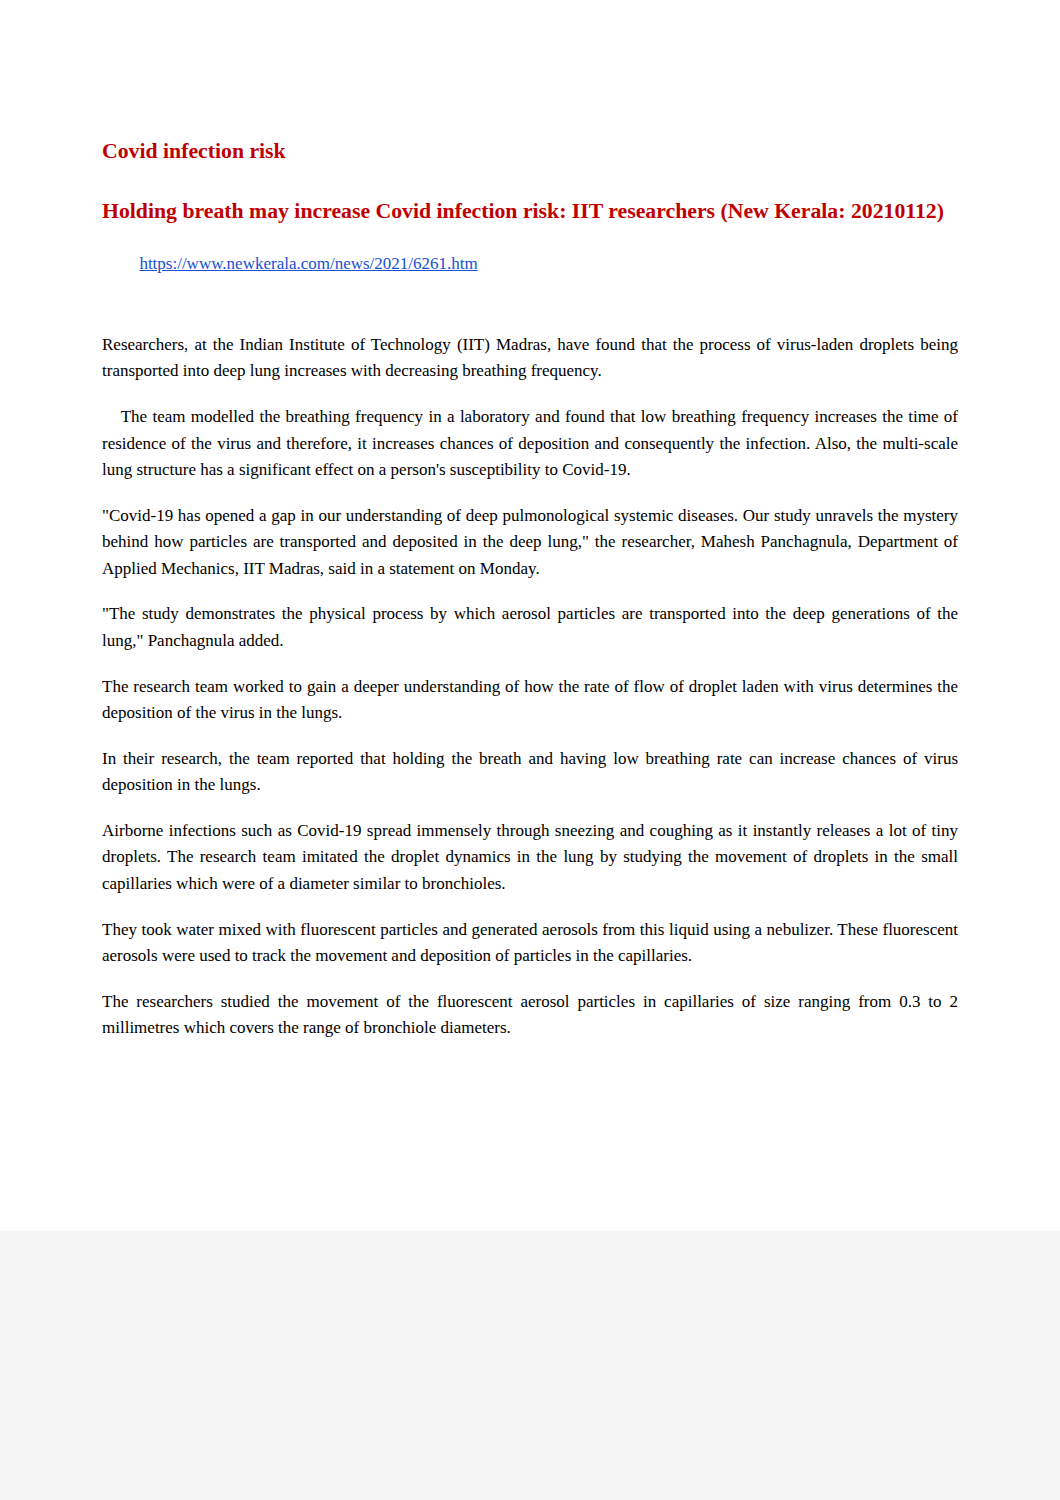Covid infection risk
Holding breath may increase Covid infection risk: IIT researchers (New Kerala: 20210112)
https://www.newkerala.com/news/2021/6261.htm
Researchers, at the Indian Institute of Technology (IIT) Madras, have found that the process of virus-laden droplets being transported into deep lung increases with decreasing breathing frequency.
The team modelled the breathing frequency in a laboratory and found that low breathing frequency increases the time of residence of the virus and therefore, it increases chances of deposition and consequently the infection. Also, the multi-scale lung structure has a significant effect on a person's susceptibility to Covid-19.
"Covid-19 has opened a gap in our understanding of deep pulmonological systemic diseases. Our study unravels the mystery behind how particles are transported and deposited in the deep lung," the researcher, Mahesh Panchagnula, Department of Applied Mechanics, IIT Madras, said in a statement on Monday.
"The study demonstrates the physical process by which aerosol particles are transported into the deep generations of the lung," Panchagnula added.
The research team worked to gain a deeper understanding of how the rate of flow of droplet laden with virus determines the deposition of the virus in the lungs.
In their research, the team reported that holding the breath and having low breathing rate can increase chances of virus deposition in the lungs.
Airborne infections such as Covid-19 spread immensely through sneezing and coughing as it instantly releases a lot of tiny droplets. The research team imitated the droplet dynamics in the lung by studying the movement of droplets in the small capillaries which were of a diameter similar to bronchioles.
They took water mixed with fluorescent particles and generated aerosols from this liquid using a nebulizer. These fluorescent aerosols were used to track the movement and deposition of particles in the capillaries.
The researchers studied the movement of the fluorescent aerosol particles in capillaries of size ranging from 0.3 to 2 millimetres which covers the range of bronchiole diameters.